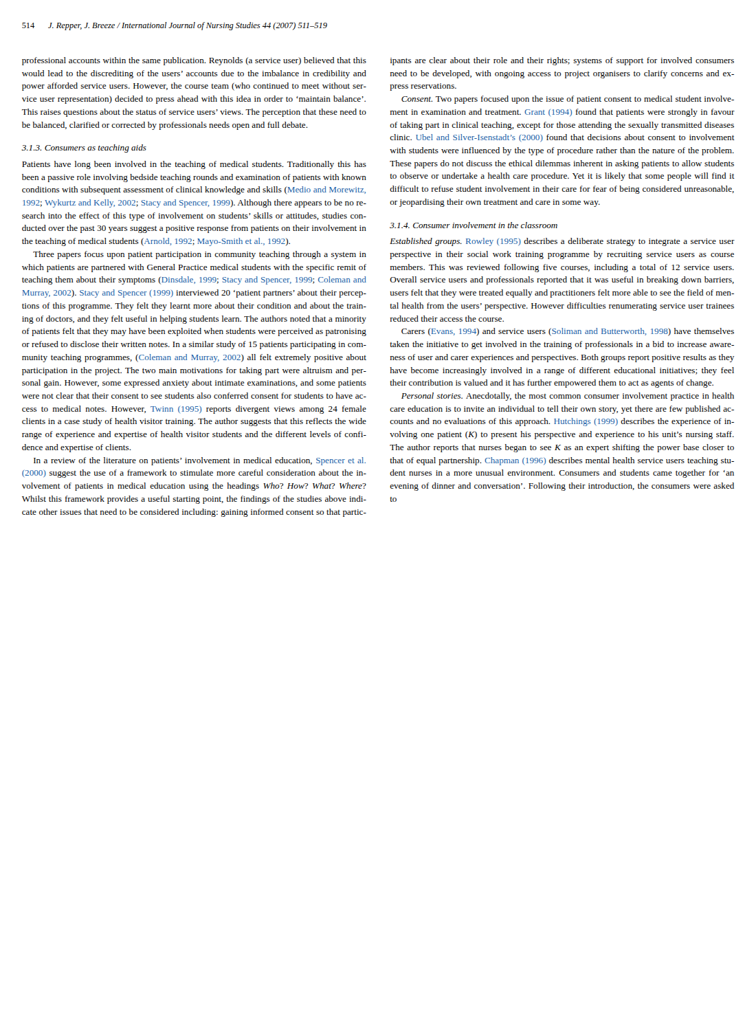514 J. Repper, J. Breeze / International Journal of Nursing Studies 44 (2007) 511–519
professional accounts within the same publication. Reynolds (a service user) believed that this would lead to the discrediting of the users’ accounts due to the imbalance in credibility and power afforded service users. However, the course team (who continued to meet without service user representation) decided to press ahead with this idea in order to ‘maintain balance’. This raises questions about the status of service users’ views. The perception that these need to be balanced, clarified or corrected by professionals needs open and full debate.
3.1.3. Consumers as teaching aids
Patients have long been involved in the teaching of medical students. Traditionally this has been a passive role involving bedside teaching rounds and examination of patients with known conditions with subsequent assessment of clinical knowledge and skills (Medio and Morewitz, 1992; Wykurtz and Kelly, 2002; Stacy and Spencer, 1999). Although there appears to be no research into the effect of this type of involvement on students’ skills or attitudes, studies conducted over the past 30 years suggest a positive response from patients on their involvement in the teaching of medical students (Arnold, 1992; Mayo-Smith et al., 1992).
Three papers focus upon patient participation in community teaching through a system in which patients are partnered with General Practice medical students with the specific remit of teaching them about their symptoms (Dinsdale, 1999; Stacy and Spencer, 1999; Coleman and Murray, 2002). Stacy and Spencer (1999) interviewed 20 ‘patient partners’ about their perceptions of this programme. They felt they learnt more about their condition and about the training of doctors, and they felt useful in helping students learn. The authors noted that a minority of patients felt that they may have been exploited when students were perceived as patronising or refused to disclose their written notes. In a similar study of 15 patients participating in community teaching programmes, (Coleman and Murray, 2002) all felt extremely positive about participation in the project. The two main motivations for taking part were altruism and personal gain. However, some expressed anxiety about intimate examinations, and some patients were not clear that their consent to see students also conferred consent for students to have access to medical notes. However, Twinn (1995) reports divergent views among 24 female clients in a case study of health visitor training. The author suggests that this reflects the wide range of experience and expertise of health visitor students and the different levels of confidence and expertise of clients.
In a review of the literature on patients’ involvement in medical education, Spencer et al. (2000) suggest the use of a framework to stimulate more careful consideration about the involvement of patients in medical education using the headings Who? How? What? Where? Whilst this framework provides a useful starting point, the findings of the studies above indicate other issues that need to be considered including: gaining informed consent so that participants are clear about their role and their rights; systems of support for involved consumers need to be developed, with ongoing access to project organisers to clarify concerns and express reservations.
Consent. Two papers focused upon the issue of patient consent to medical student involvement in examination and treatment. Grant (1994) found that patients were strongly in favour of taking part in clinical teaching, except for those attending the sexually transmitted diseases clinic. Ubel and Silver-Isenstadt’s (2000) found that decisions about consent to involvement with students were influenced by the type of procedure rather than the nature of the problem. These papers do not discuss the ethical dilemmas inherent in asking patients to allow students to observe or undertake a health care procedure. Yet it is likely that some people will find it difficult to refuse student involvement in their care for fear of being considered unreasonable, or jeopardising their own treatment and care in some way.
3.1.4. Consumer involvement in the classroom
Established groups. Rowley (1995) describes a deliberate strategy to integrate a service user perspective in their social work training programme by recruiting service users as course members. This was reviewed following five courses, including a total of 12 service users. Overall service users and professionals reported that it was useful in breaking down barriers, users felt that they were treated equally and practitioners felt more able to see the field of mental health from the users’ perspective. However difficulties renumerating service user trainees reduced their access the course.
Carers (Evans, 1994) and service users (Soliman and Butterworth, 1998) have themselves taken the initiative to get involved in the training of professionals in a bid to increase awareness of user and carer experiences and perspectives. Both groups report positive results as they have become increasingly involved in a range of different educational initiatives; they feel their contribution is valued and it has further empowered them to act as agents of change.
Personal stories. Anecdotally, the most common consumer involvement practice in health care education is to invite an individual to tell their own story, yet there are few published accounts and no evaluations of this approach. Hutchings (1999) describes the experience of involving one patient (K) to present his perspective and experience to his unit’s nursing staff. The author reports that nurses began to see K as an expert shifting the power base closer to that of equal partnership. Chapman (1996) describes mental health service users teaching student nurses in a more unusual environment. Consumers and students came together for ‘an evening of dinner and conversation’. Following their introduction, the consumers were asked to